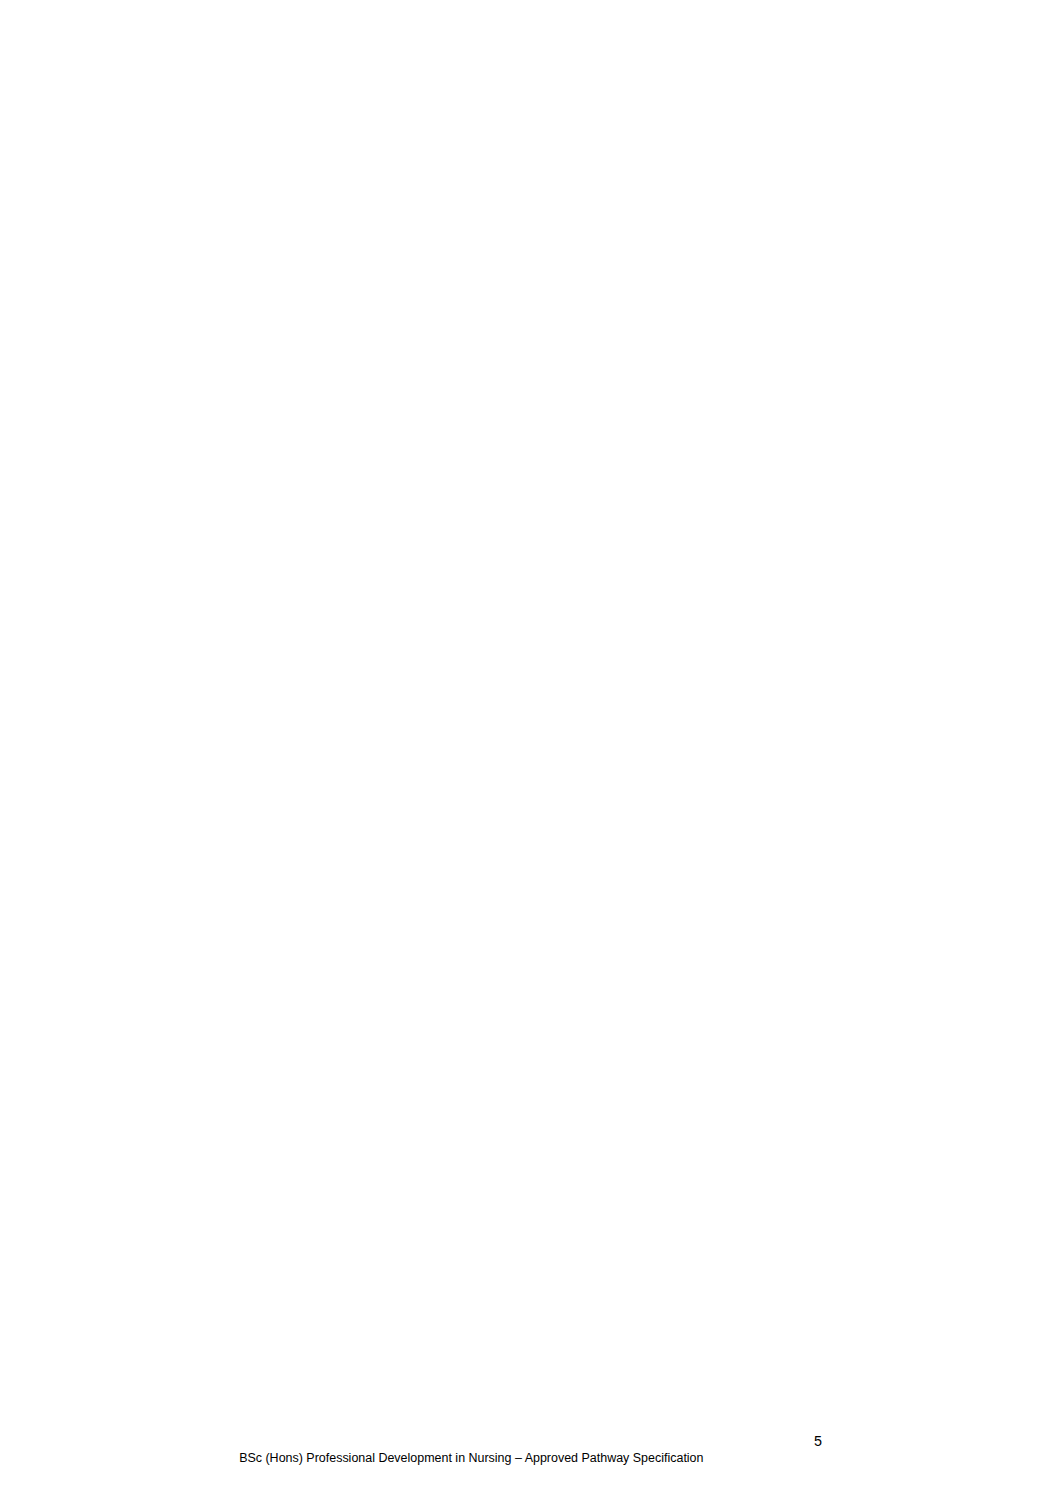BSc (Hons) Professional Development in Nursing – Approved Pathway Specification
5